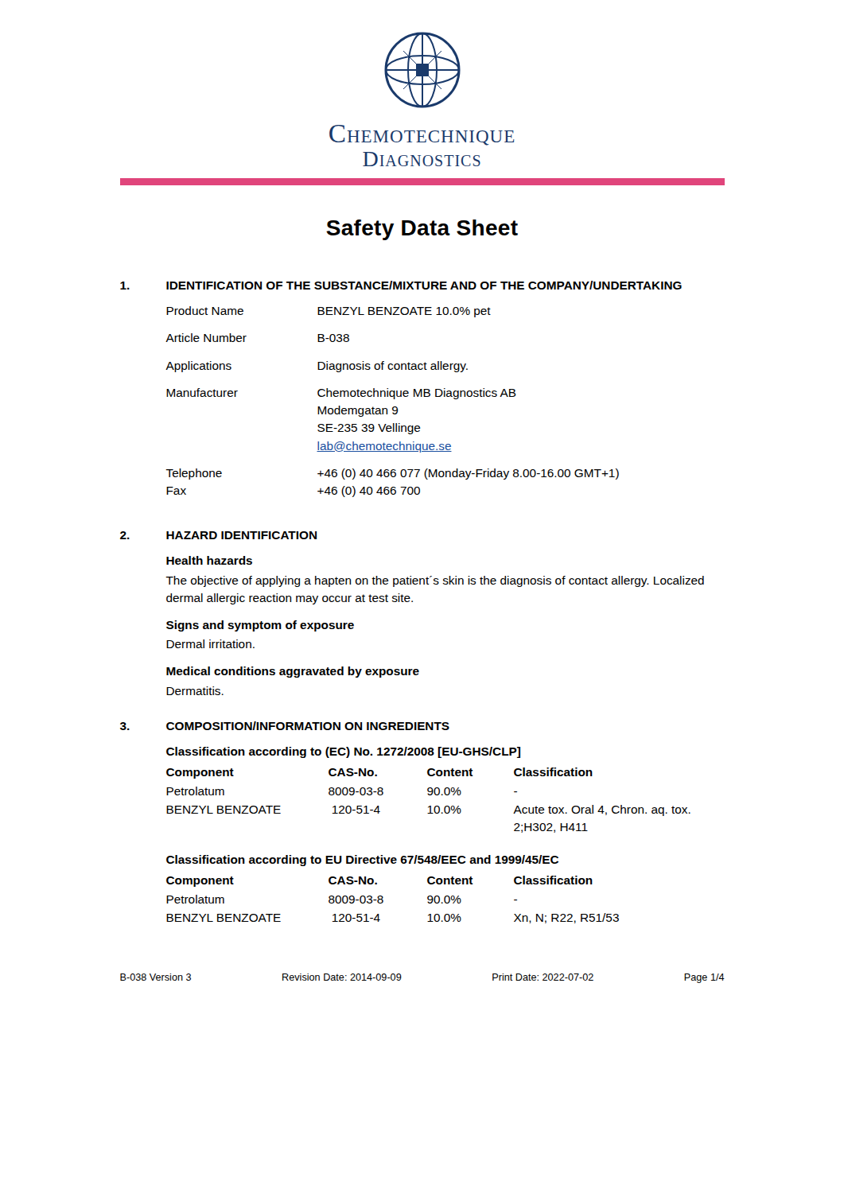Chemotechnique
Diagnostics
Safety Data Sheet
1.
IDENTIFICATION OF THE SUBSTANCE/MIXTURE AND OF THE COMPANY/UNDERTAKING
| Product Name | BENZYL BENZOATE 10.0% pet |
| Article Number | B-038 |
| Applications | Diagnosis of contact allergy. |
| Manufacturer | Chemotechnique MB Diagnostics AB Modemgatan 9 SE-235 39 Vellinge lab@chemotechnique.se |
| Telephone Fax | +46 (0) 40 466 077 (Monday-Friday 8.00-16.00 GMT+1) +46 (0) 40 466 700 |
2.
HAZARD IDENTIFICATION
Health hazards
The objective of applying a hapten on the patient´s skin is the diagnosis of contact allergy. Localized dermal allergic reaction may occur at test site.
Signs and symptom of exposure
Dermal irritation.
Medical conditions aggravated by exposure
Dermatitis.
3.
COMPOSITION/INFORMATION ON INGREDIENTS
Classification according to (EC) No. 1272/2008 [EU-GHS/CLP]
| Component | CAS-No. | Content | Classification |
| --- | --- | --- | --- |
| Petrolatum | 8009-03-8 | 90.0% | - |
| BENZYL BENZOATE | 120-51-4 | 10.0% | Acute tox. Oral 4, Chron. aq. tox. 2;H302, H411 |
Classification according to EU Directive 67/548/EEC and 1999/45/EC
| Component | CAS-No. | Content | Classification |
| --- | --- | --- | --- |
| Petrolatum | 8009-03-8 | 90.0% | - |
| BENZYL BENZOATE | 120-51-4 | 10.0% | Xn, N; R22, R51/53 |
B-038 Version 3 Revision Date: 2014-09-09 Print Date: 2022-07-02 Page 1/4